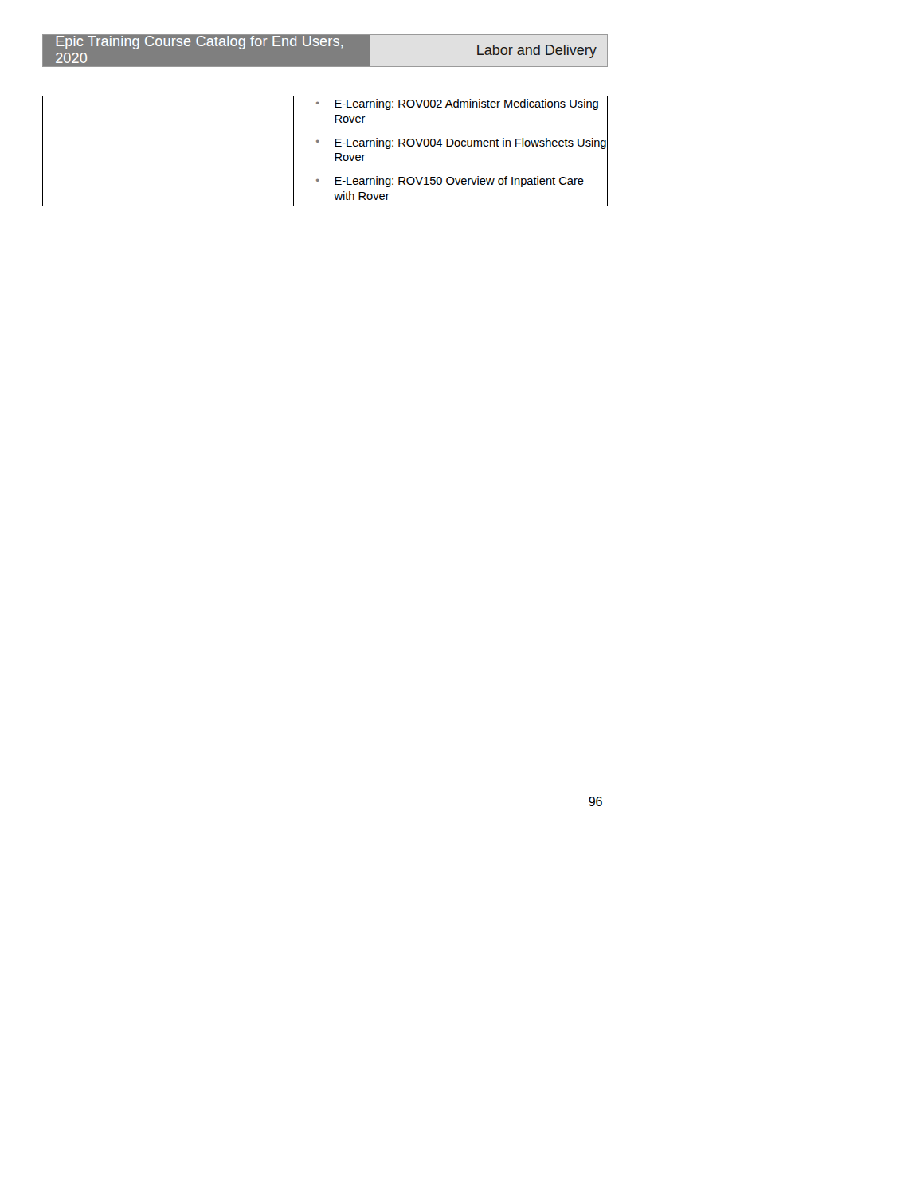Epic Training Course Catalog for End Users, 2020
Labor and Delivery
| | E-Learning: ROV002 Administer Medications Using Rover E-Learning: ROV004 Document in Flowsheets Using Rover E-Learning: ROV150 Overview of Inpatient Care with Rover |
96